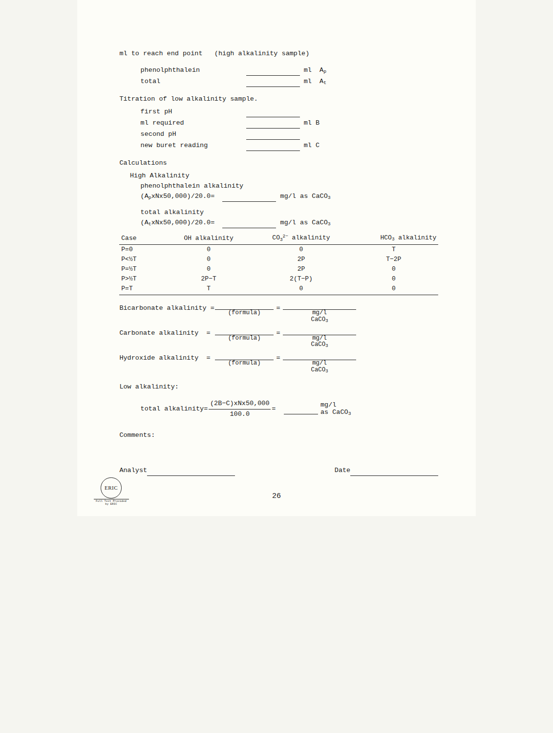ml to reach end point (high alkalinity sample)
phenolphthalein ml Ap
total ml At
Titration of low alkalinity sample.
first pH
ml required ml B
second pH
new buret reading ml C
Calculations
High Alkalinity
phenolphthalein alkalinity
(ApxNx50,000)/20.0= mg/l as CaCO3
total alkalinity
(AtxNx50,000)/20.0= mg/l as CaCO3
| Case | OH alkalinity | CO 3 2− alkalinity | HCO 3 alkalinity |
| --- | --- | --- | --- |
| P=0 | 0 | 0 | T |
| P<½T | 0 | 2P | T−2P |
| P=½T | 0 | 2P | 0 |
| P>½T | 2P−T | 2(T−P) | 0 |
| P=T | T | 0 | 0 |
Bicarbonate alkalinity = (formula) = mg/l
CaCO3
Carbonate alkalinity = (formula) = mg/l
CaCO3
Hydroxide alkalinity = (formula) = mg/l
CaCO3
Low alkalinity:
total alkalinity= (2B−C)xNx50,000 100.0 = mg/l as CaCO3
Comments:
Analyst
Date
26
ERIC Full Text Provided by ERIC